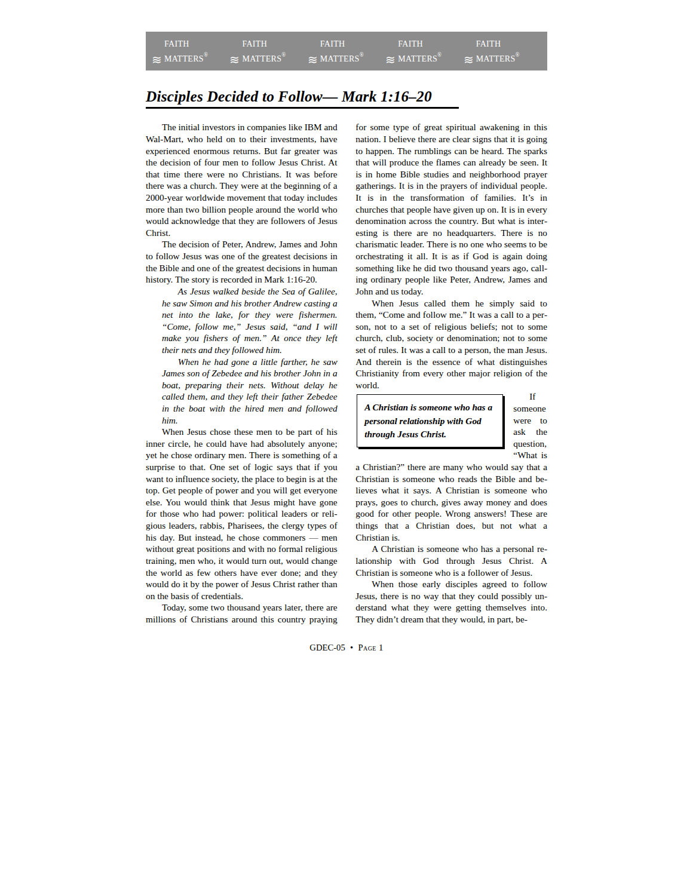≋faith matters® ≋faith matters® ≋faith matters® ≋faith matters® ≋faith matters®
Disciples Decided to Follow— Mark 1:16–20
The initial investors in companies like IBM and Wal-Mart, who held on to their investments, have experienced enormous returns. But far greater was the decision of four men to follow Jesus Christ. At that time there were no Christians. It was before there was a church. They were at the beginning of a 2000-year worldwide movement that today includes more than two billion people around the world who would acknowledge that they are followers of Jesus Christ.
The decision of Peter, Andrew, James and John to follow Jesus was one of the greatest decisions in the Bible and one of the greatest decisions in human history. The story is recorded in Mark 1:16-20.
As Jesus walked beside the Sea of Galilee, he saw Simon and his brother Andrew casting a net into the lake, for they were fishermen. “Come, follow me,” Jesus said, “and I will make you fishers of men.” At once they left their nets and they followed him.
When he had gone a little farther, he saw James son of Zebedee and his brother John in a boat, preparing their nets. Without delay he called them, and they left their father Zebedee in the boat with the hired men and followed him.
When Jesus chose these men to be part of his inner circle, he could have had absolutely anyone; yet he chose ordinary men. There is something of a surprise to that. One set of logic says that if you want to influence society, the place to begin is at the top. Get people of power and you will get everyone else. You would think that Jesus might have gone for those who had power: political leaders or religious leaders, rabbis, Pharisees, the clergy types of his day. But instead, he chose commoners — men without great positions and with no formal religious training, men who, it would turn out, would change the world as few others have ever done; and they would do it by the power of Jesus Christ rather than on the basis of credentials.
Today, some two thousand years later, there are millions of Christians around this country praying for some type of great spiritual awakening in this nation. I believe there are clear signs that it is going to happen. The rumblings can be heard. The sparks that will produce the flames can already be seen. It is in home Bible studies and neighborhood prayer gatherings. It is in the prayers of individual people. It is in the transformation of families. It’s in churches that people have given up on. It is in every denomination across the country. But what is interesting is there are no headquarters. There is no charismatic leader. There is no one who seems to be orchestrating it all. It is as if God is again doing something like he did two thousand years ago, calling ordinary people like Peter, Andrew, James and John and us today.
When Jesus called them he simply said to them, “Come and follow me.” It was a call to a person, not to a set of religious beliefs; not to some church, club, society or denomination; not to some set of rules. It was a call to a person, the man Jesus. And therein is the essence of what distinguishes Christianity from every other major religion of the world.
A Christian is someone who has a personal relationship with God through Jesus Christ.
If someone were to ask the question, “What is a Christian?” there are many who would say that a Christian is someone who reads the Bible and believes what it says. A Christian is someone who prays, goes to church, gives away money and does good for other people. Wrong answers! These are things that a Christian does, but not what a Christian is.
A Christian is someone who has a personal relationship with God through Jesus Christ. A Christian is someone who is a follower of Jesus.
When those early disciples agreed to follow Jesus, there is no way that they could possibly understand what they were getting themselves into. They didn’t dream that they would, in part, be-
GDEC-05 • Page 1